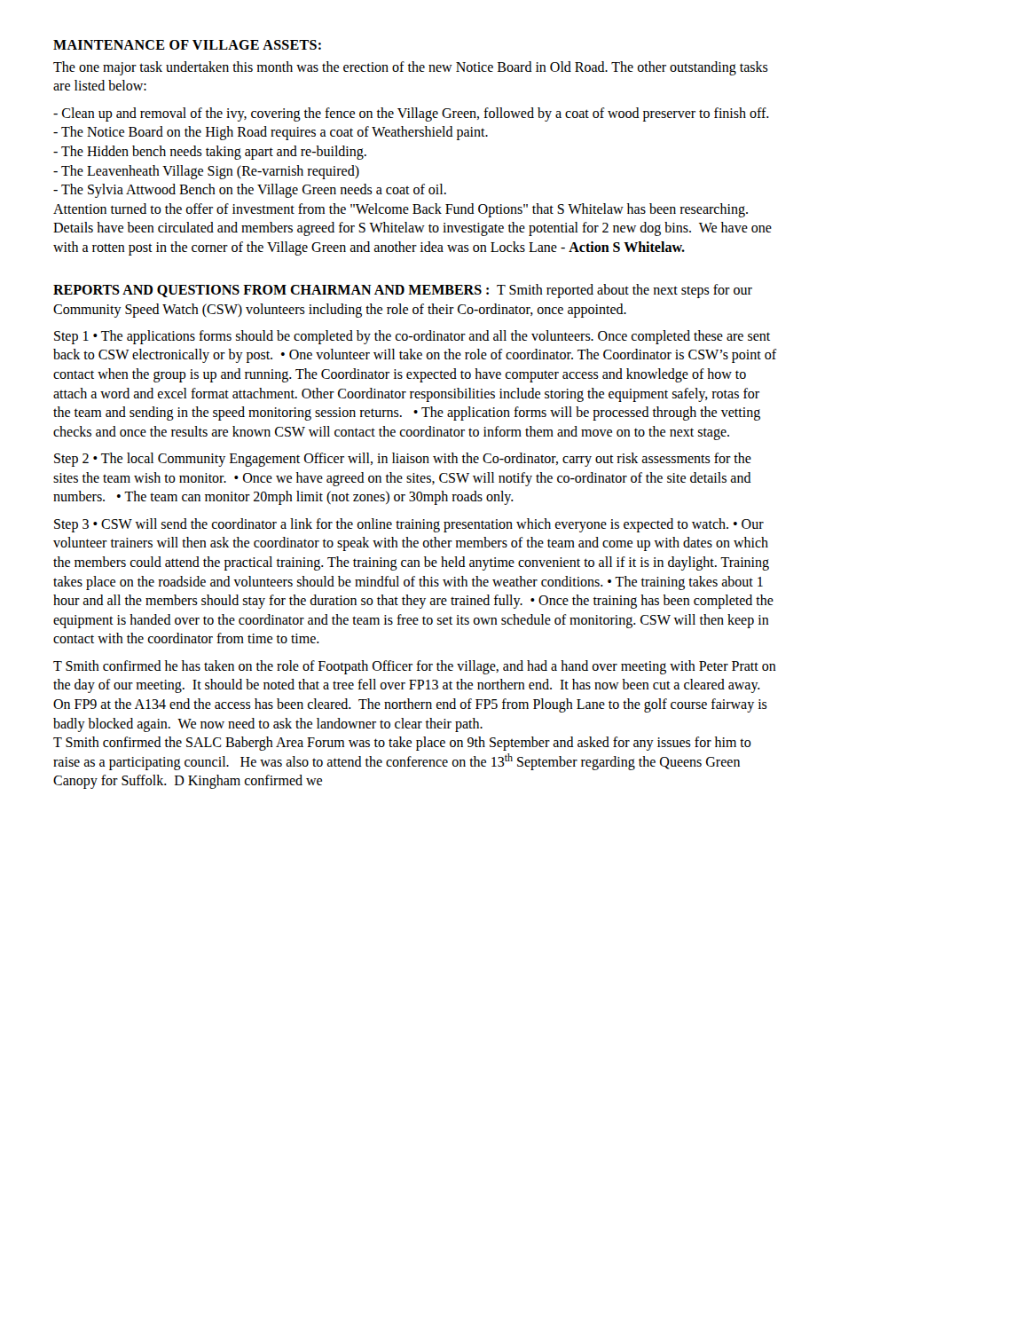MAINTENANCE OF VILLAGE ASSETS:
The one major task undertaken this month was the erection of the new Notice Board in Old Road. The other outstanding tasks are listed below:
- Clean up and removal of the ivy, covering the fence on the Village Green, followed by a coat of wood preserver to finish off.
- The Notice Board on the High Road requires a coat of Weathershield paint.
- The Hidden bench needs taking apart and re-building.
- The Leavenheath Village Sign (Re-varnish required)
- The Sylvia Attwood Bench on the Village Green needs a coat of oil.
Attention turned to the offer of investment from the "Welcome Back Fund Options" that S Whitelaw has been researching. Details have been circulated and members agreed for S Whitelaw to investigate the potential for 2 new dog bins. We have one with a rotten post in the corner of the Village Green and another idea was on Locks Lane - Action S Whitelaw.
REPORTS AND QUESTIONS FROM CHAIRMAN AND MEMBERS : T Smith reported about the next steps for our Community Speed Watch (CSW) volunteers including the role of their Co-ordinator, once appointed.
Step 1 • The applications forms should be completed by the co-ordinator and all the volunteers. Once completed these are sent back to CSW electronically or by post. • One volunteer will take on the role of coordinator. The Coordinator is CSW’s point of contact when the group is up and running. The Coordinator is expected to have computer access and knowledge of how to attach a word and excel format attachment. Other Coordinator responsibilities include storing the equipment safely, rotas for the team and sending in the speed monitoring session returns. • The application forms will be processed through the vetting checks and once the results are known CSW will contact the coordinator to inform them and move on to the next stage.
Step 2 • The local Community Engagement Officer will, in liaison with the Co-ordinator, carry out risk assessments for the sites the team wish to monitor. • Once we have agreed on the sites, CSW will notify the co-ordinator of the site details and numbers. • The team can monitor 20mph limit (not zones) or 30mph roads only.
Step 3 • CSW will send the coordinator a link for the online training presentation which everyone is expected to watch. • Our volunteer trainers will then ask the coordinator to speak with the other members of the team and come up with dates on which the members could attend the practical training. The training can be held anytime convenient to all if it is in daylight. Training takes place on the roadside and volunteers should be mindful of this with the weather conditions. • The training takes about 1 hour and all the members should stay for the duration so that they are trained fully. • Once the training has been completed the equipment is handed over to the coordinator and the team is free to set its own schedule of monitoring. CSW will then keep in contact with the coordinator from time to time.
T Smith confirmed he has taken on the role of Footpath Officer for the village, and had a hand over meeting with Peter Pratt on the day of our meeting. It should be noted that a tree fell over FP13 at the northern end. It has now been cut a cleared away. On FP9 at the A134 end the access has been cleared. The northern end of FP5 from Plough Lane to the golf course fairway is badly blocked again. We now need to ask the landowner to clear their path.
T Smith confirmed the SALC Babergh Area Forum was to take place on 9th September and asked for any issues for him to raise as a participating council. He was also to attend the conference on the 13th September regarding the Queens Green Canopy for Suffolk. D Kingham confirmed we